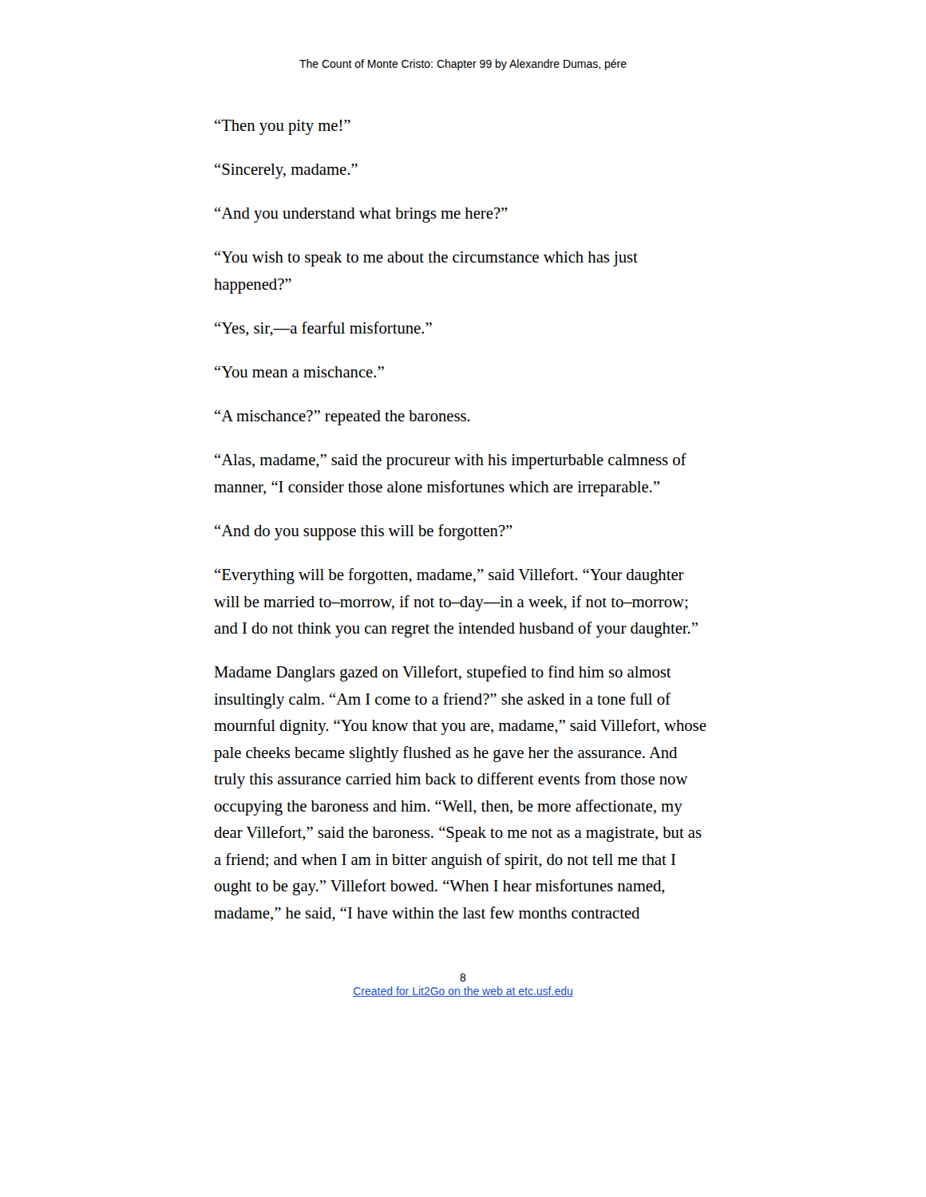The Count of Monte Cristo: Chapter 99 by Alexandre Dumas, pére
“Then you pity me!”
“Sincerely, madame.”
“And you understand what brings me here?”
“You wish to speak to me about the circumstance which has just happened?”
“Yes, sir,—a fearful misfortune.”
“You mean a mischance.”
“A mischance?” repeated the baroness.
“Alas, madame,” said the procureur with his imperturbable calmness of manner, “I consider those alone misfortunes which are irreparable.”
“And do you suppose this will be forgotten?”
“Everything will be forgotten, madame,” said Villefort. “Your daughter will be married to–morrow, if not to–day—in a week, if not to–morrow; and I do not think you can regret the intended husband of your daughter.”
Madame Danglars gazed on Villefort, stupefied to find him so almost insultingly calm. “Am I come to a friend?” she asked in a tone full of mournful dignity. “You know that you are, madame,” said Villefort, whose pale cheeks became slightly flushed as he gave her the assurance. And truly this assurance carried him back to different events from those now occupying the baroness and him. “Well, then, be more affectionate, my dear Villefort,” said the baroness. “Speak to me not as a magistrate, but as a friend; and when I am in bitter anguish of spirit, do not tell me that I ought to be gay.” Villefort bowed. “When I hear misfortunes named, madame,” he said, “I have within the last few months contracted
8 Created for Lit2Go on the web at etc.usf.edu